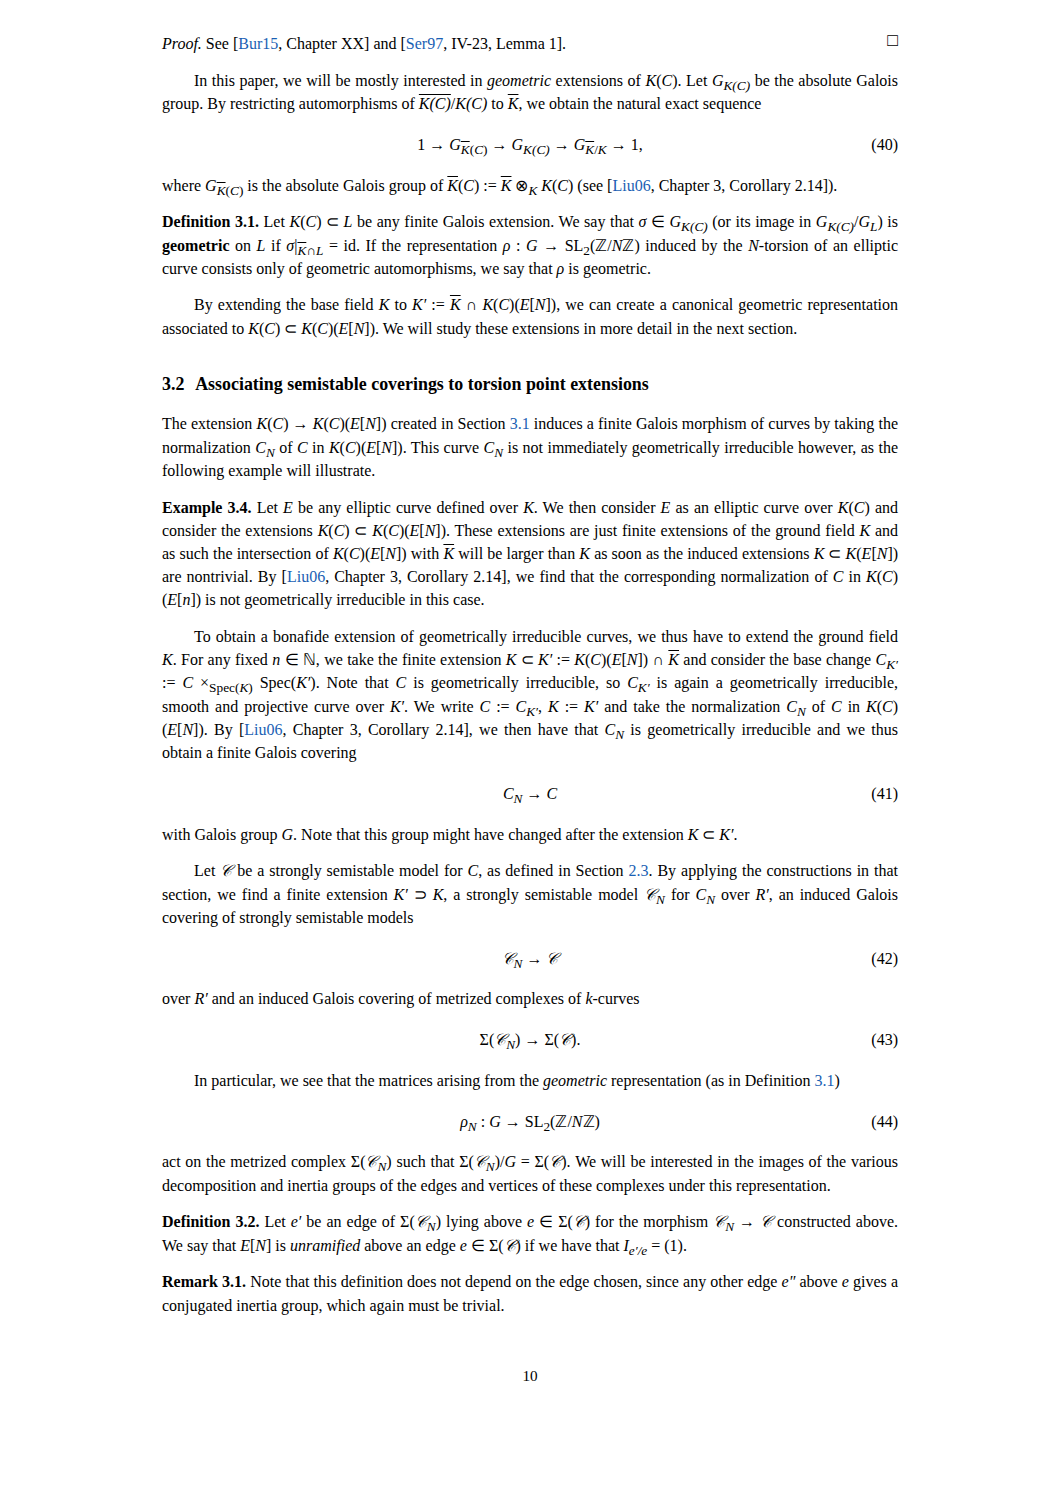Proof. See [Bur15, Chapter XX] and [Ser97, IV-23, Lemma 1].□
In this paper, we will be mostly interested in geometric extensions of K(C). Let GK(C) be the absolute Galois group. By restricting automorphisms of K(C)/K(C) to K, we obtain the natural exact sequence
1 → GK(C) → GK(C) → GK/K → 1,
(40)
where GK(C) is the absolute Galois group of K(C) := K ⊗K K(C) (see [Liu06, Chapter 3, Corollary 2.14]).
Definition 3.1. Let K(C) ⊂ L be any finite Galois extension. We say that σ ∈ GK(C) (or its image in GK(C)/GL) is geometric on L if σ|K∩L = id. If the representation ρ : G → SL2(ℤ/Nℤ) induced by the N-torsion of an elliptic curve consists only of geometric automorphisms, we say that ρ is geometric.
By extending the base field K to K′ := K ∩ K(C)(E[N]), we can create a canonical geometric representation associated to K(C) ⊂ K(C)(E[N]). We will study these extensions in more detail in the next section.
3.2 Associating semistable coverings to torsion point extensions
The extension K(C) → K(C)(E[N]) created in Section 3.1 induces a finite Galois morphism of curves by taking the normalization CN of C in K(C)(E[N]). This curve CN is not immediately geometrically irreducible however, as the following example will illustrate.
Example 3.4. Let E be any elliptic curve defined over K. We then consider E as an elliptic curve over K(C) and consider the extensions K(C) ⊂ K(C)(E[N]). These extensions are just finite extensions of the ground field K and as such the intersection of K(C)(E[N]) with K will be larger than K as soon as the induced extensions K ⊂ K(E[N]) are nontrivial. By [Liu06, Chapter 3, Corollary 2.14], we find that the corresponding normalization of C in K(C)(E[n]) is not geometrically irreducible in this case.
To obtain a bonafide extension of geometrically irreducible curves, we thus have to extend the ground field K. For any fixed n ∈ ℕ, we take the finite extension K ⊂ K′ := K(C)(E[N]) ∩ K and consider the base change CK′ := C ×Spec(K) Spec(K′). Note that C is geometrically irreducible, so CK′ is again a geometrically irreducible, smooth and projective curve over K′. We write C := CK′, K := K′ and take the normalization CN of C in K(C)(E[N]). By [Liu06, Chapter 3, Corollary 2.14], we then have that CN is geometrically irreducible and we thus obtain a finite Galois covering
CN → C
(41)
with Galois group G. Note that this group might have changed after the extension K ⊂ K′.
Let 𝒞 be a strongly semistable model for C, as defined in Section 2.3. By applying the constructions in that section, we find a finite extension K′ ⊃ K, a strongly semistable model 𝒞N for CN over R′, an induced Galois covering of strongly semistable models
𝒞N → 𝒞
(42)
over R′ and an induced Galois covering of metrized complexes of k-curves
Σ(𝒞N) → Σ(𝒞).
(43)
In particular, we see that the matrices arising from the geometric representation (as in Definition 3.1)
ρN : G → SL2(ℤ/Nℤ)
(44)
act on the metrized complex Σ(𝒞N) such that Σ(𝒞N)/G = Σ(𝒞). We will be interested in the images of the various decomposition and inertia groups of the edges and vertices of these complexes under this representation.
Definition 3.2. Let e′ be an edge of Σ(𝒞N) lying above e ∈ Σ(𝒞) for the morphism 𝒞N → 𝒞 constructed above. We say that E[N] is unramified above an edge e ∈ Σ(𝒞) if we have that Ie′/e = (1).
Remark 3.1. Note that this definition does not depend on the edge chosen, since any other edge e″ above e gives a conjugated inertia group, which again must be trivial.
10